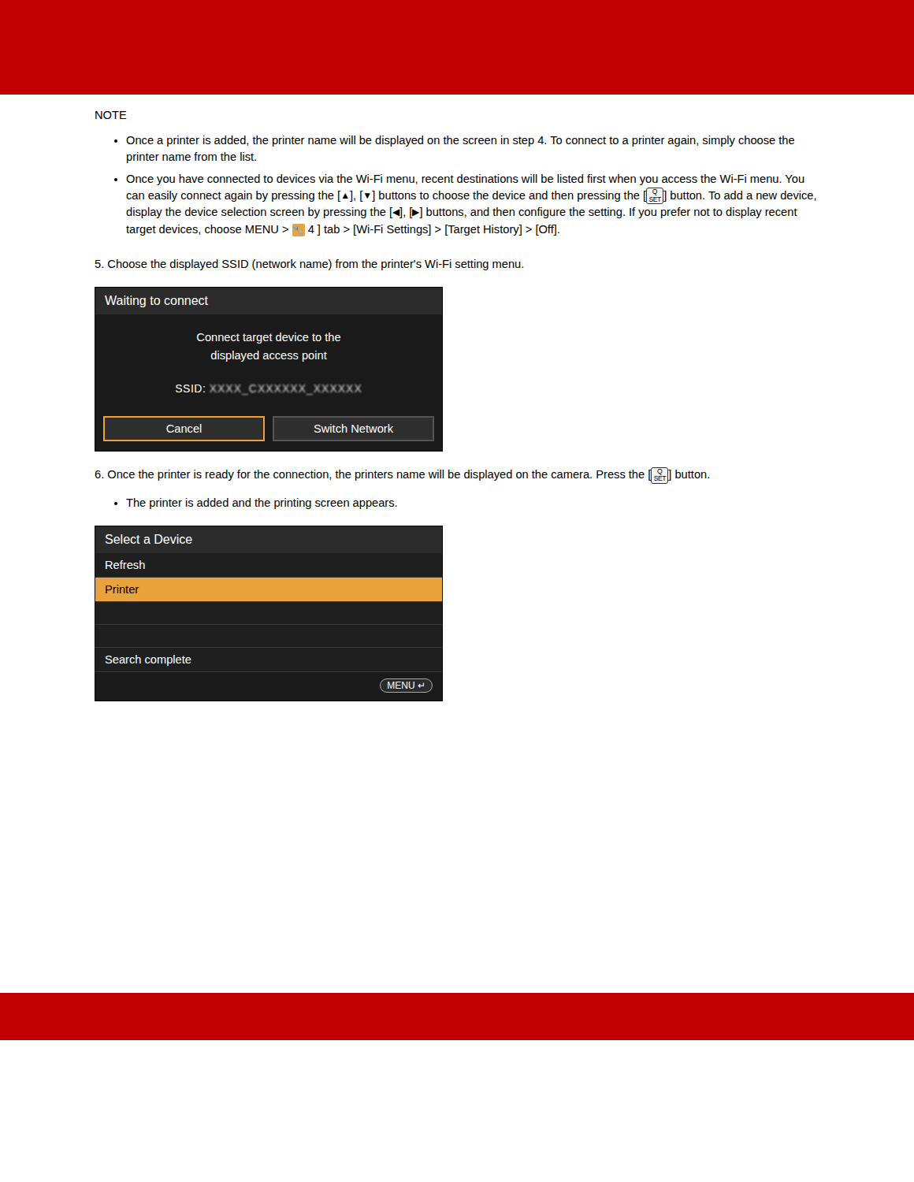NOTE
Once a printer is added, the printer name will be displayed on the screen in step 4. To connect to a printer again, simply choose the printer name from the list.
Once you have connected to devices via the Wi-Fi menu, recent destinations will be listed first when you access the Wi-Fi menu. You can easily connect again by pressing the [▲], [▼] buttons to choose the device and then pressing the [QSET] button. To add a new device, display the device selection screen by pressing the [◀], [▶] buttons, and then configure the setting. If you prefer not to display recent target devices, choose MENU > 🔧 4 ] tab > [Wi-Fi Settings] > [Target History] > [Off].
5. Choose the displayed SSID (network name) from the printer's Wi-Fi setting menu.
Waiting to connect
Connect target device to the
displayed access point
SSID: XXXX_CXXXXXX_XXXXXX
Cancel
Switch Network
6. Once the printer is ready for the connection, the printers name will be displayed on the camera. Press the [QSET] button.
The printer is added and the printing screen appears.
Select a Device
Refresh
Printer
Search complete
MENU ↵